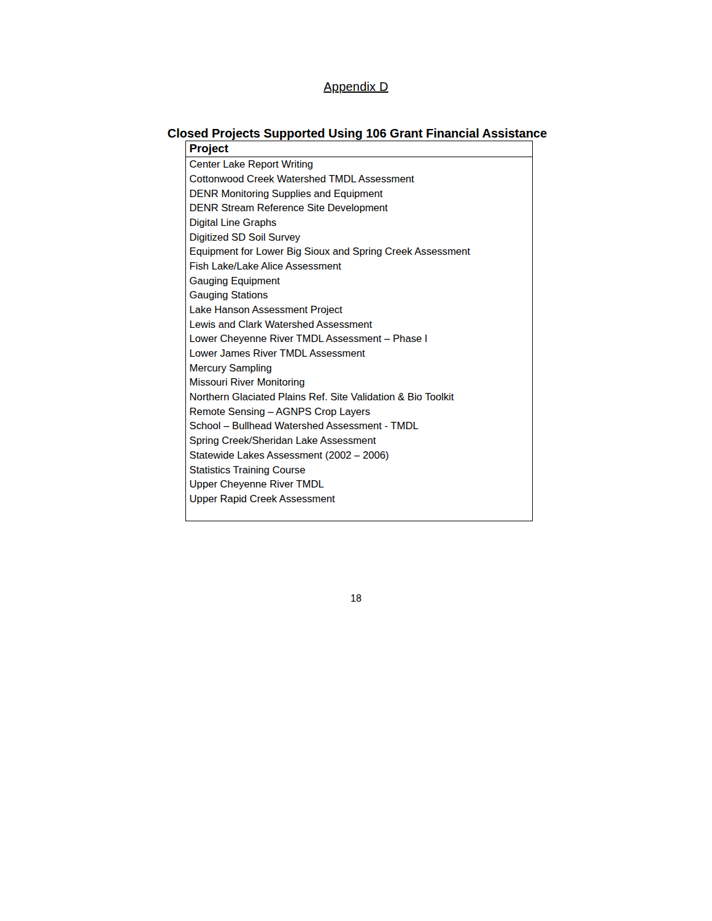Appendix D
Closed Projects Supported Using 106 Grant Financial Assistance
| Project |
| --- |
| Center Lake Report Writing |
| Cottonwood Creek Watershed TMDL Assessment |
| DENR Monitoring Supplies and Equipment |
| DENR Stream Reference Site Development |
| Digital Line Graphs |
| Digitized SD Soil Survey |
| Equipment for Lower Big Sioux and Spring Creek Assessment |
| Fish Lake/Lake Alice Assessment |
| Gauging Equipment |
| Gauging Stations |
| Lake Hanson Assessment Project |
| Lewis and Clark Watershed Assessment |
| Lower Cheyenne River TMDL Assessment – Phase I |
| Lower James River TMDL Assessment |
| Mercury Sampling |
| Missouri River Monitoring |
| Northern Glaciated Plains Ref. Site Validation & Bio Toolkit |
| Remote Sensing – AGNPS Crop Layers |
| School – Bullhead Watershed Assessment - TMDL |
| Spring Creek/Sheridan Lake Assessment |
| Statewide Lakes Assessment (2002 – 2006) |
| Statistics Training Course |
| Upper Cheyenne River TMDL |
| Upper Rapid Creek Assessment |
18